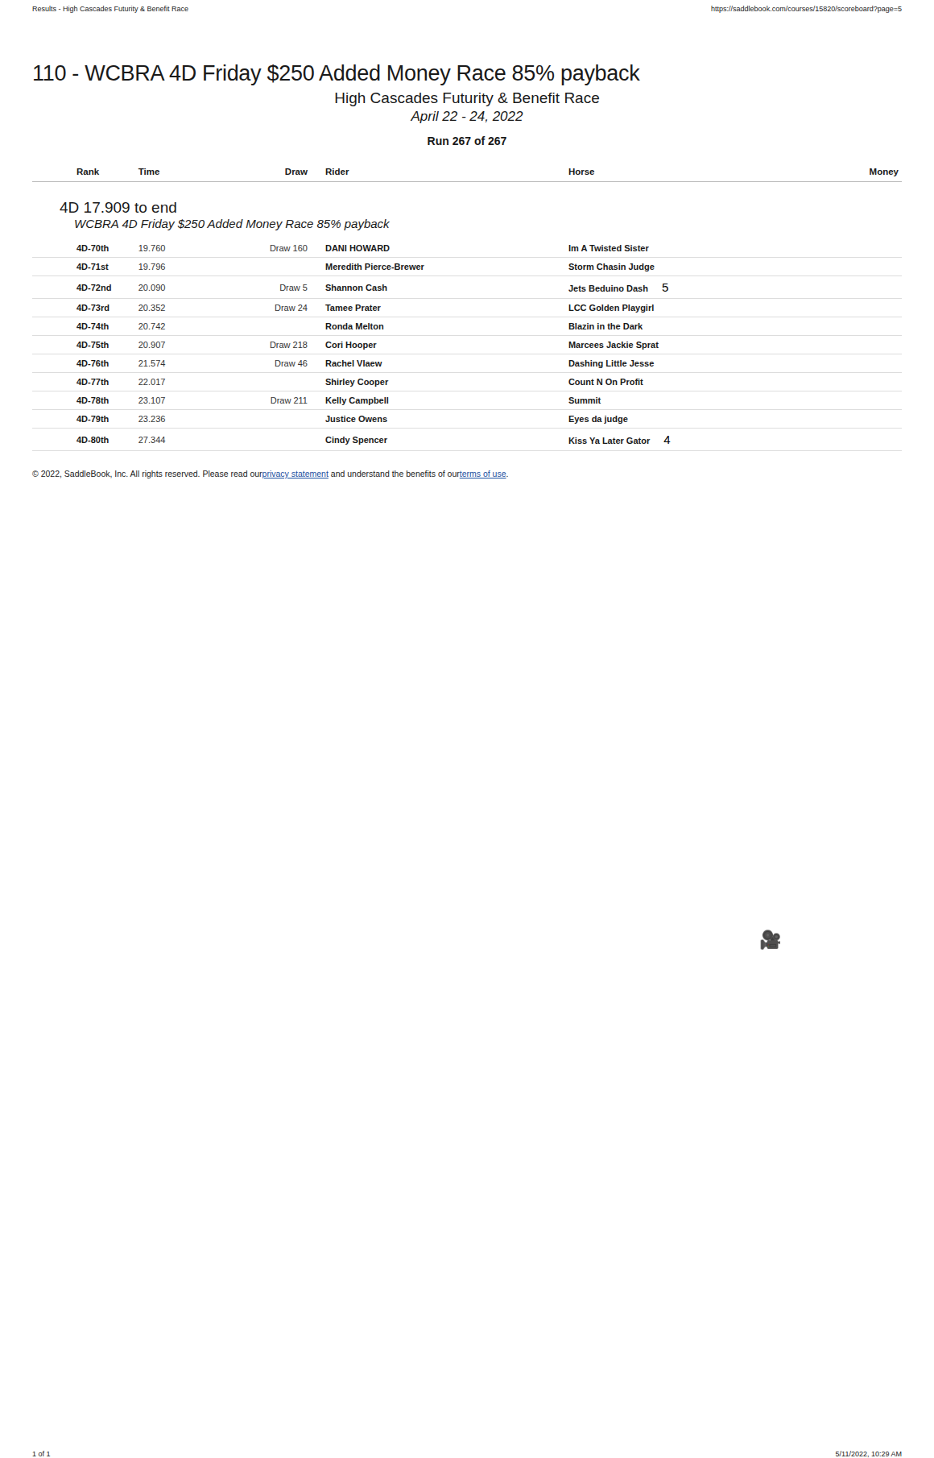Results - High Cascades Futurity & Benefit Race https://saddlebook.com/courses/15820/scoreboard?page=5
110 - WCBRA 4D Friday $250 Added Money Race 85% payback
High Cascades Futurity & Benefit Race
April 22 - 24, 2022
Run 267 of 267
| Rank | Time | Draw | Rider | Horse | Money |
| --- | --- | --- | --- | --- | --- |
| 4D 17.909 to end WCBRA 4D Friday $250 Added Money Race 85% payback |
| 4D-70th | 19.760 | Draw 160 | DANI HOWARD | Im A Twisted Sister | |
| 4D-71st | 19.796 | | Meredith Pierce-Brewer | Storm Chasin Judge | |
| 4D-72nd | 20.090 | Draw 5 | Shannon Cash | Jets Beduino Dash 5 | |
| 4D-73rd | 20.352 | Draw 24 | Tamee Prater | LCC Golden Playgirl | |
| 4D-74th | 20.742 | | Ronda Melton | Blazin in the Dark | |
| 4D-75th | 20.907 | Draw 218 | Cori Hooper | Marcees Jackie Sprat | |
| 4D-76th | 21.574 | Draw 46 | Rachel Vlaew | Dashing Little Jesse | |
| 4D-77th | 22.017 | | Shirley Cooper | Count N On Profit | |
| 4D-78th | 23.107 | Draw 211 | Kelly Campbell | Summit | |
| 4D-79th | 23.236 | | Justice Owens | Eyes da judge | |
| 4D-80th | 27.344 | | Cindy Spencer | Kiss Ya Later Gator 4 | |
© 2022, SaddleBook, Inc. All rights reserved. Please read ourprivacy statement and understand the benefits of ourterms of use.
🎥
1 of 1 5/11/2022, 10:29 AM